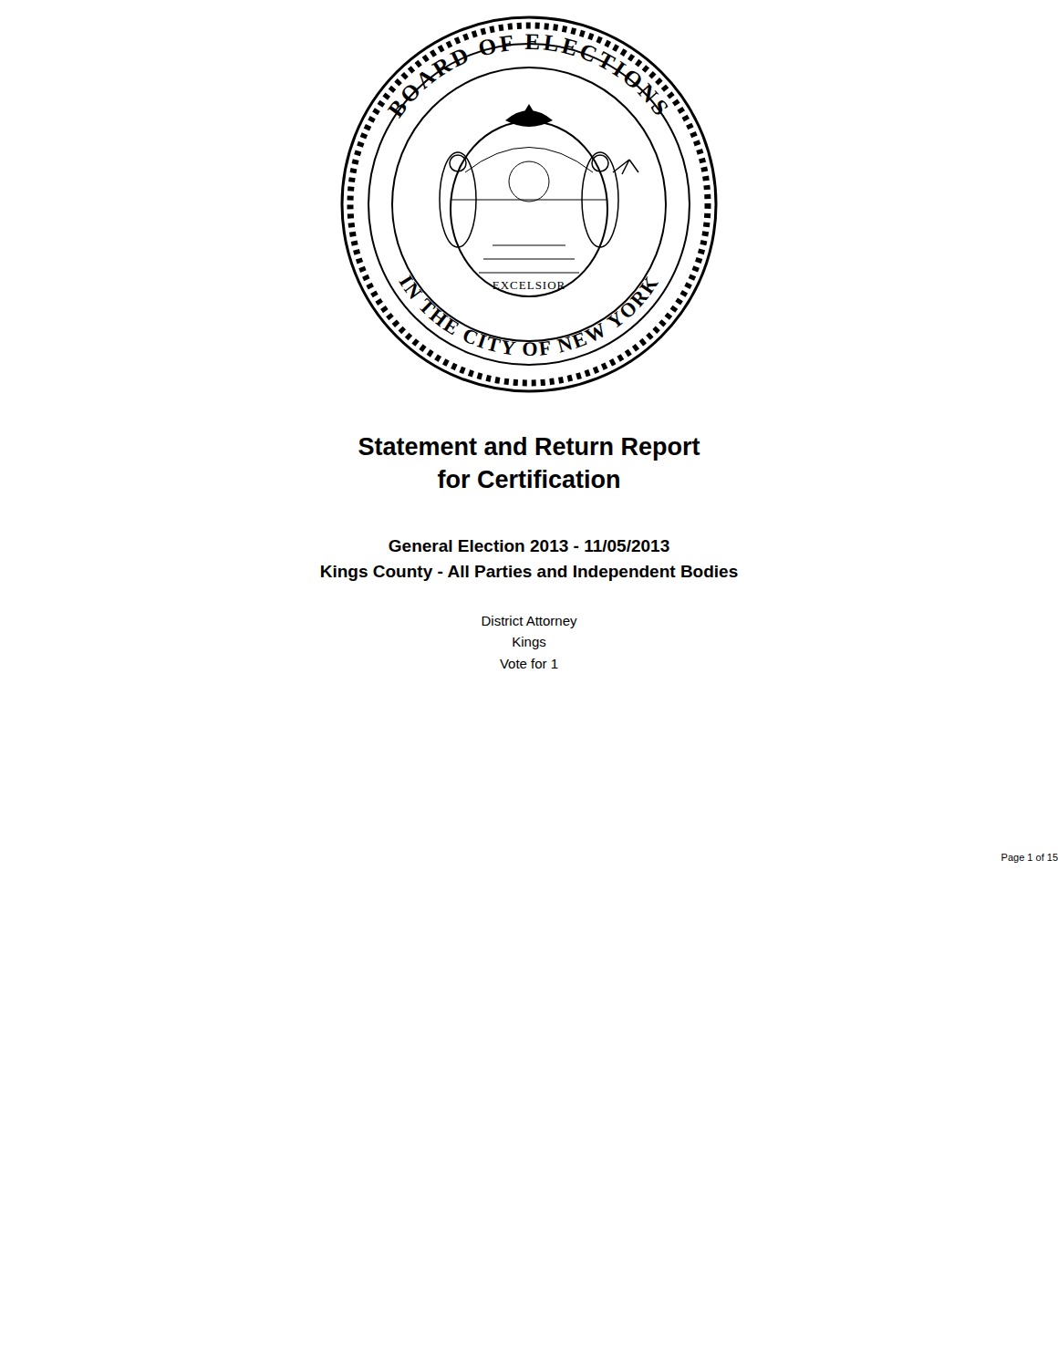Statement and Return Report
for Certification
General Election 2013 - 11/05/2013
Kings County - All Parties and Independent Bodies
District Attorney
Kings
Vote for 1
Page 1 of 15